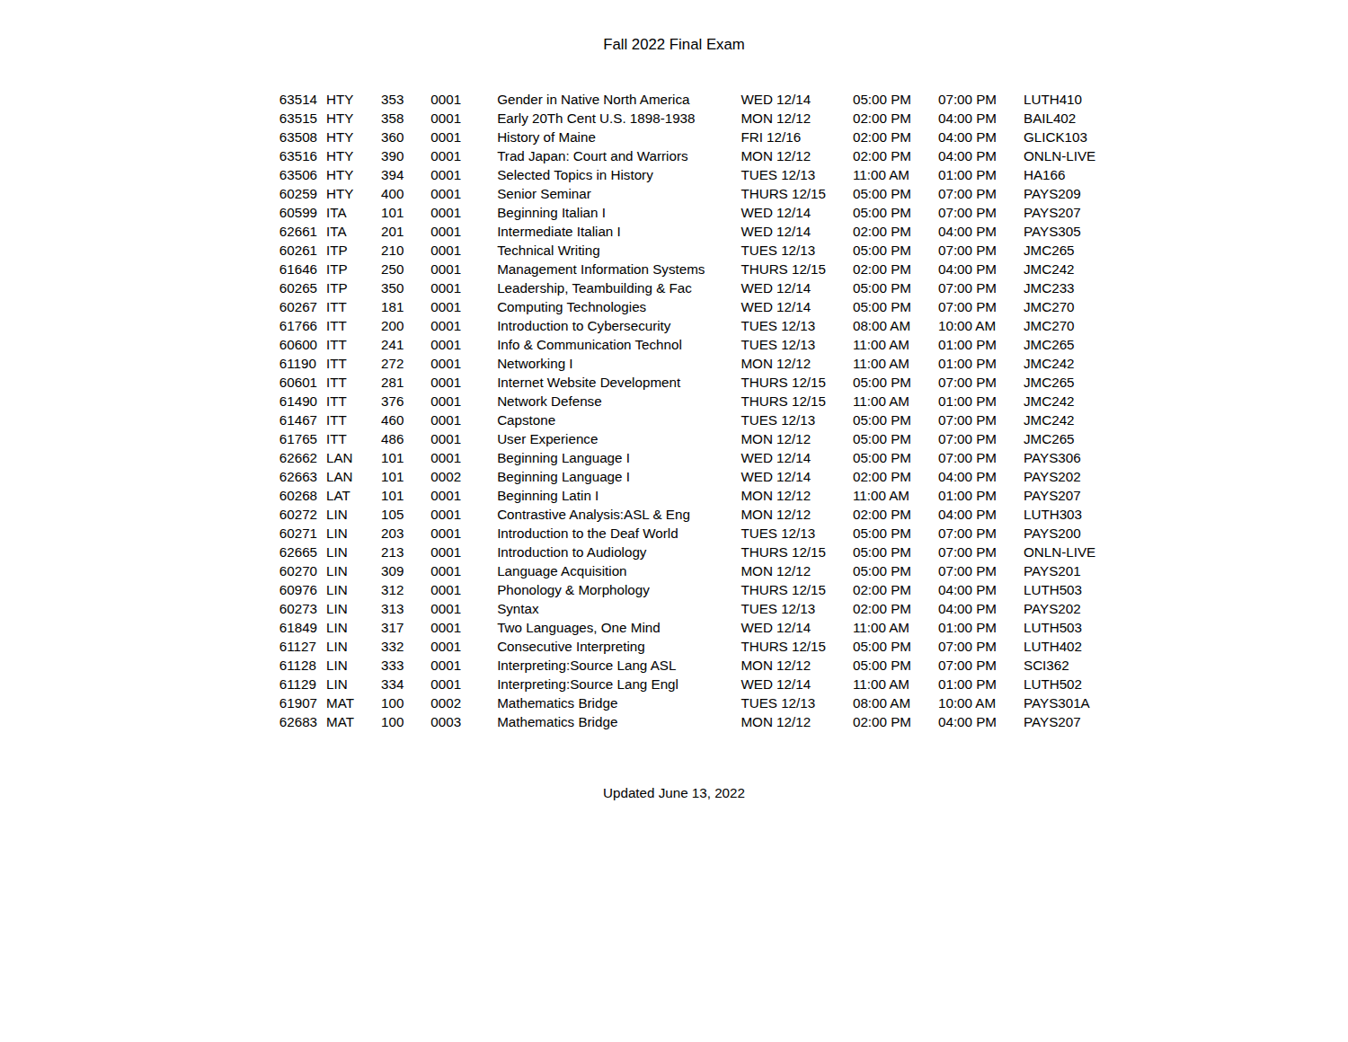Fall 2022 Final Exam
| 63514 | HTY | 353 | 0001 | Gender in Native North America | WED 12/14 | 05:00 PM | 07:00 PM | LUTH410 |
| 63515 | HTY | 358 | 0001 | Early 20Th Cent U.S. 1898-1938 | MON 12/12 | 02:00 PM | 04:00 PM | BAIL402 |
| 63508 | HTY | 360 | 0001 | History of Maine | FRI 12/16 | 02:00 PM | 04:00 PM | GLICK103 |
| 63516 | HTY | 390 | 0001 | Trad Japan: Court and Warriors | MON 12/12 | 02:00 PM | 04:00 PM | ONLN-LIVE |
| 63506 | HTY | 394 | 0001 | Selected Topics in History | TUES 12/13 | 11:00 AM | 01:00 PM | HA166 |
| 60259 | HTY | 400 | 0001 | Senior Seminar | THURS 12/15 | 05:00 PM | 07:00 PM | PAYS209 |
| 60599 | ITA | 101 | 0001 | Beginning Italian I | WED 12/14 | 05:00 PM | 07:00 PM | PAYS207 |
| 62661 | ITA | 201 | 0001 | Intermediate Italian I | WED 12/14 | 02:00 PM | 04:00 PM | PAYS305 |
| 60261 | ITP | 210 | 0001 | Technical Writing | TUES 12/13 | 05:00 PM | 07:00 PM | JMC265 |
| 61646 | ITP | 250 | 0001 | Management Information Systems | THURS 12/15 | 02:00 PM | 04:00 PM | JMC242 |
| 60265 | ITP | 350 | 0001 | Leadership, Teambuilding & Fac | WED 12/14 | 05:00 PM | 07:00 PM | JMC233 |
| 60267 | ITT | 181 | 0001 | Computing Technologies | WED 12/14 | 05:00 PM | 07:00 PM | JMC270 |
| 61766 | ITT | 200 | 0001 | Introduction to Cybersecurity | TUES 12/13 | 08:00 AM | 10:00 AM | JMC270 |
| 60600 | ITT | 241 | 0001 | Info & Communication Technol | TUES 12/13 | 11:00 AM | 01:00 PM | JMC265 |
| 61190 | ITT | 272 | 0001 | Networking I | MON 12/12 | 11:00 AM | 01:00 PM | JMC242 |
| 60601 | ITT | 281 | 0001 | Internet Website Development | THURS 12/15 | 05:00 PM | 07:00 PM | JMC265 |
| 61490 | ITT | 376 | 0001 | Network Defense | THURS 12/15 | 11:00 AM | 01:00 PM | JMC242 |
| 61467 | ITT | 460 | 0001 | Capstone | TUES 12/13 | 05:00 PM | 07:00 PM | JMC242 |
| 61765 | ITT | 486 | 0001 | User Experience | MON 12/12 | 05:00 PM | 07:00 PM | JMC265 |
| 62662 | LAN | 101 | 0001 | Beginning Language I | WED 12/14 | 05:00 PM | 07:00 PM | PAYS306 |
| 62663 | LAN | 101 | 0002 | Beginning Language I | WED 12/14 | 02:00 PM | 04:00 PM | PAYS202 |
| 60268 | LAT | 101 | 0001 | Beginning Latin I | MON 12/12 | 11:00 AM | 01:00 PM | PAYS207 |
| 60272 | LIN | 105 | 0001 | Contrastive Analysis:ASL & Eng | MON 12/12 | 02:00 PM | 04:00 PM | LUTH303 |
| 60271 | LIN | 203 | 0001 | Introduction to the Deaf World | TUES 12/13 | 05:00 PM | 07:00 PM | PAYS200 |
| 62665 | LIN | 213 | 0001 | Introduction to Audiology | THURS 12/15 | 05:00 PM | 07:00 PM | ONLN-LIVE |
| 60270 | LIN | 309 | 0001 | Language Acquisition | MON 12/12 | 05:00 PM | 07:00 PM | PAYS201 |
| 60976 | LIN | 312 | 0001 | Phonology & Morphology | THURS 12/15 | 02:00 PM | 04:00 PM | LUTH503 |
| 60273 | LIN | 313 | 0001 | Syntax | TUES 12/13 | 02:00 PM | 04:00 PM | PAYS202 |
| 61849 | LIN | 317 | 0001 | Two Languages, One Mind | WED 12/14 | 11:00 AM | 01:00 PM | LUTH503 |
| 61127 | LIN | 332 | 0001 | Consecutive Interpreting | THURS 12/15 | 05:00 PM | 07:00 PM | LUTH402 |
| 61128 | LIN | 333 | 0001 | Interpreting:Source Lang ASL | MON 12/12 | 05:00 PM | 07:00 PM | SCI362 |
| 61129 | LIN | 334 | 0001 | Interpreting:Source Lang Engl | WED 12/14 | 11:00 AM | 01:00 PM | LUTH502 |
| 61907 | MAT | 100 | 0002 | Mathematics Bridge | TUES 12/13 | 08:00 AM | 10:00 AM | PAYS301A |
| 62683 | MAT | 100 | 0003 | Mathematics Bridge | MON 12/12 | 02:00 PM | 04:00 PM | PAYS207 |
Updated June 13, 2022